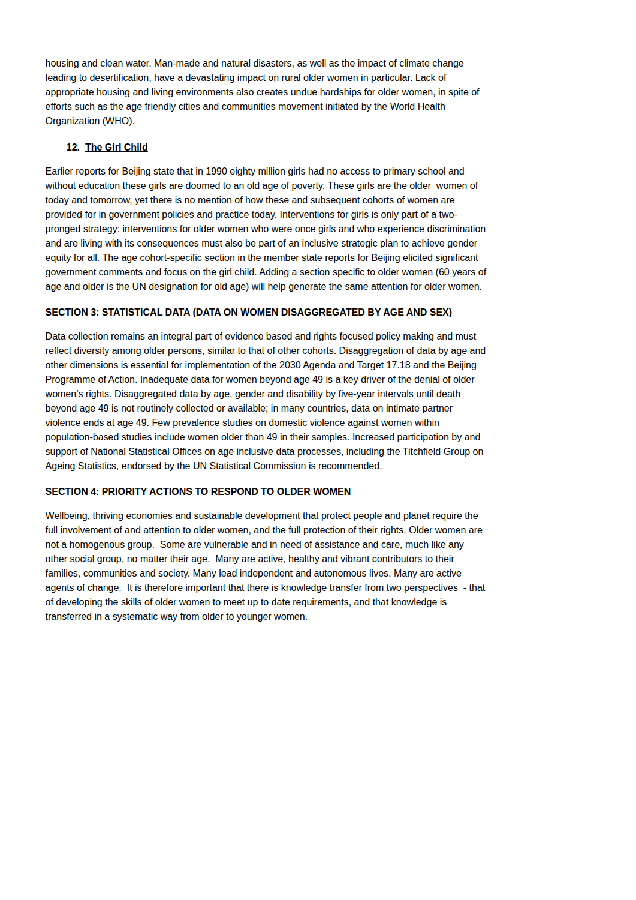housing and clean water. Man-made and natural disasters, as well as the impact of climate change leading to desertification, have a devastating impact on rural older women in particular. Lack of appropriate housing and living environments also creates undue hardships for older women, in spite of efforts such as the age friendly cities and communities movement initiated by the World Health Organization (WHO).
12. The Girl Child
Earlier reports for Beijing state that in 1990 eighty million girls had no access to primary school and without education these girls are doomed to an old age of poverty. These girls are the older women of today and tomorrow, yet there is no mention of how these and subsequent cohorts of women are provided for in government policies and practice today. Interventions for girls is only part of a two-pronged strategy: interventions for older women who were once girls and who experience discrimination and are living with its consequences must also be part of an inclusive strategic plan to achieve gender equity for all. The age cohort-specific section in the member state reports for Beijing elicited significant government comments and focus on the girl child. Adding a section specific to older women (60 years of age and older is the UN designation for old age) will help generate the same attention for older women.
SECTION 3: STATISTICAL DATA (DATA ON WOMEN DISAGGREGATED BY AGE AND SEX)
Data collection remains an integral part of evidence based and rights focused policy making and must reflect diversity among older persons, similar to that of other cohorts. Disaggregation of data by age and other dimensions is essential for implementation of the 2030 Agenda and Target 17.18 and the Beijing Programme of Action. Inadequate data for women beyond age 49 is a key driver of the denial of older women’s rights. Disaggregated data by age, gender and disability by five-year intervals until death beyond age 49 is not routinely collected or available; in many countries, data on intimate partner violence ends at age 49. Few prevalence studies on domestic violence against women within population-based studies include women older than 49 in their samples. Increased participation by and support of National Statistical Offices on age inclusive data processes, including the Titchfield Group on Ageing Statistics, endorsed by the UN Statistical Commission is recommended.
SECTION 4: PRIORITY ACTIONS TO RESPOND TO OLDER WOMEN
Wellbeing, thriving economies and sustainable development that protect people and planet require the full involvement of and attention to older women, and the full protection of their rights. Older women are not a homogenous group. Some are vulnerable and in need of assistance and care, much like any other social group, no matter their age. Many are active, healthy and vibrant contributors to their families, communities and society. Many lead independent and autonomous lives. Many are active agents of change. It is therefore important that there is knowledge transfer from two perspectives - that of developing the skills of older women to meet up to date requirements, and that knowledge is transferred in a systematic way from older to younger women.